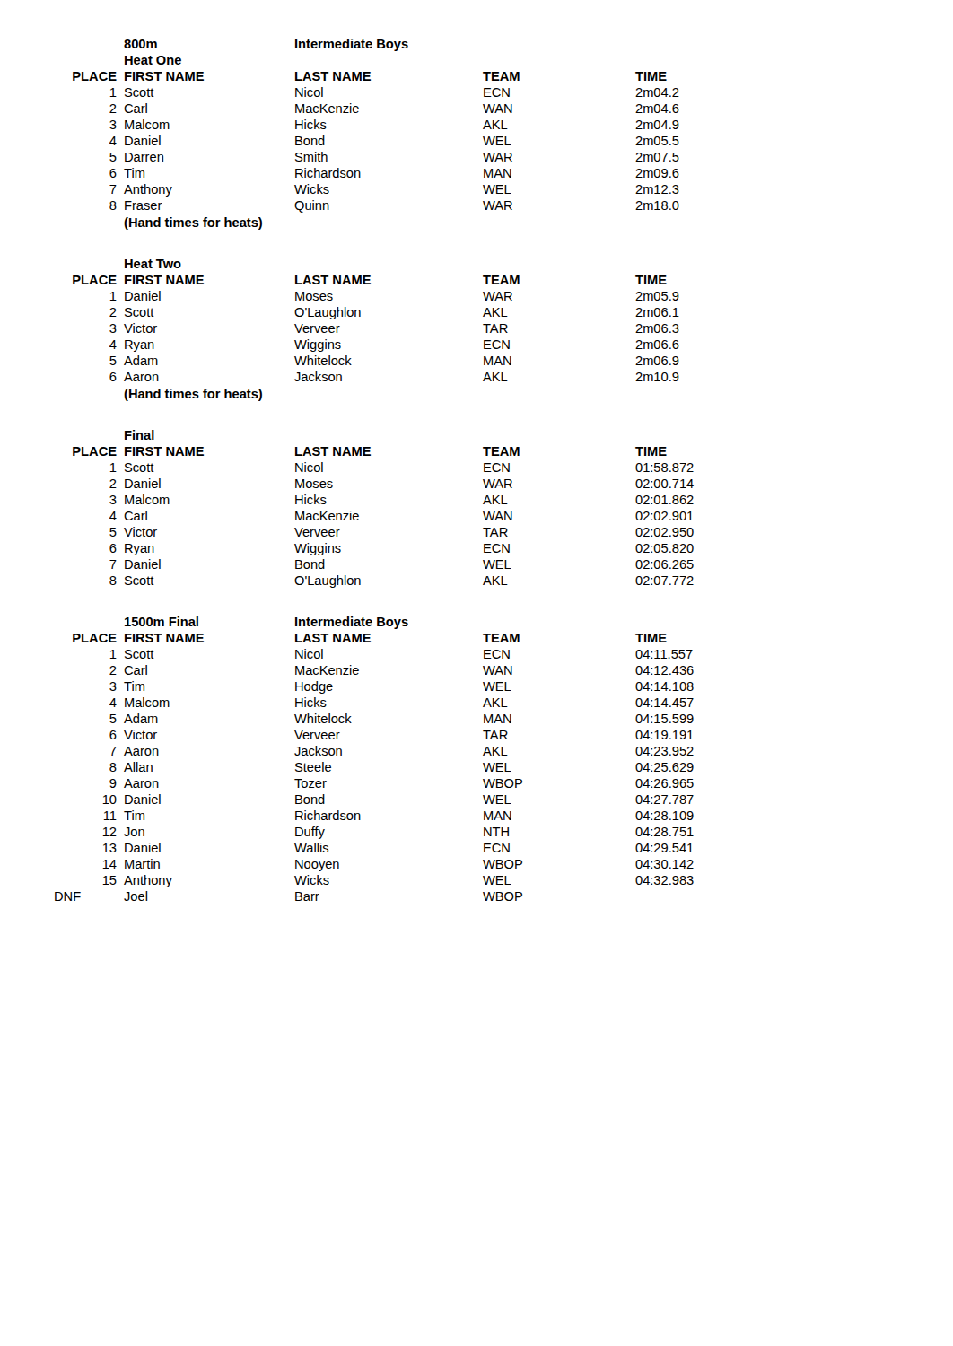| | 800m | Intermediate Boys | |
| | Heat One |
| PLACE | FIRST NAME | LAST NAME | TEAM | TIME |
| 1 | Scott | Nicol | ECN | 2m04.2 |
| 2 | Carl | MacKenzie | WAN | 2m04.6 |
| 3 | Malcom | Hicks | AKL | 2m04.9 |
| 4 | Daniel | Bond | WEL | 2m05.5 |
| 5 | Darren | Smith | WAR | 2m07.5 |
| 6 | Tim | Richardson | MAN | 2m09.6 |
| 7 | Anthony | Wicks | WEL | 2m12.3 |
| 8 | Fraser | Quinn | WAR | 2m18.0 |
| | (Hand times for heats) |
| | Heat Two |
| PLACE | FIRST NAME | LAST NAME | TEAM | TIME |
| 1 | Daniel | Moses | WAR | 2m05.9 |
| 2 | Scott | O'Laughlon | AKL | 2m06.1 |
| 3 | Victor | Verveer | TAR | 2m06.3 |
| 4 | Ryan | Wiggins | ECN | 2m06.6 |
| 5 | Adam | Whitelock | MAN | 2m06.9 |
| 6 | Aaron | Jackson | AKL | 2m10.9 |
| | (Hand times for heats) |
| | Final |
| PLACE | FIRST NAME | LAST NAME | TEAM | TIME |
| 1 | Scott | Nicol | ECN | 01:58.872 |
| 2 | Daniel | Moses | WAR | 02:00.714 |
| 3 | Malcom | Hicks | AKL | 02:01.862 |
| 4 | Carl | MacKenzie | WAN | 02:02.901 |
| 5 | Victor | Verveer | TAR | 02:02.950 |
| 6 | Ryan | Wiggins | ECN | 02:05.820 |
| 7 | Daniel | Bond | WEL | 02:06.265 |
| 8 | Scott | O'Laughlon | AKL | 02:07.772 |
| | 1500m Final | Intermediate Boys | |
| PLACE | FIRST NAME | LAST NAME | TEAM | TIME |
| 1 | Scott | Nicol | ECN | 04:11.557 |
| 2 | Carl | MacKenzie | WAN | 04:12.436 |
| 3 | Tim | Hodge | WEL | 04:14.108 |
| 4 | Malcom | Hicks | AKL | 04:14.457 |
| 5 | Adam | Whitelock | MAN | 04:15.599 |
| 6 | Victor | Verveer | TAR | 04:19.191 |
| 7 | Aaron | Jackson | AKL | 04:23.952 |
| 8 | Allan | Steele | WEL | 04:25.629 |
| 9 | Aaron | Tozer | WBOP | 04:26.965 |
| 10 | Daniel | Bond | WEL | 04:27.787 |
| 11 | Tim | Richardson | MAN | 04:28.109 |
| 12 | Jon | Duffy | NTH | 04:28.751 |
| 13 | Daniel | Wallis | ECN | 04:29.541 |
| 14 | Martin | Nooyen | WBOP | 04:30.142 |
| 15 | Anthony | Wicks | WEL | 04:32.983 |
| DNF | Joel | Barr | WBOP | |